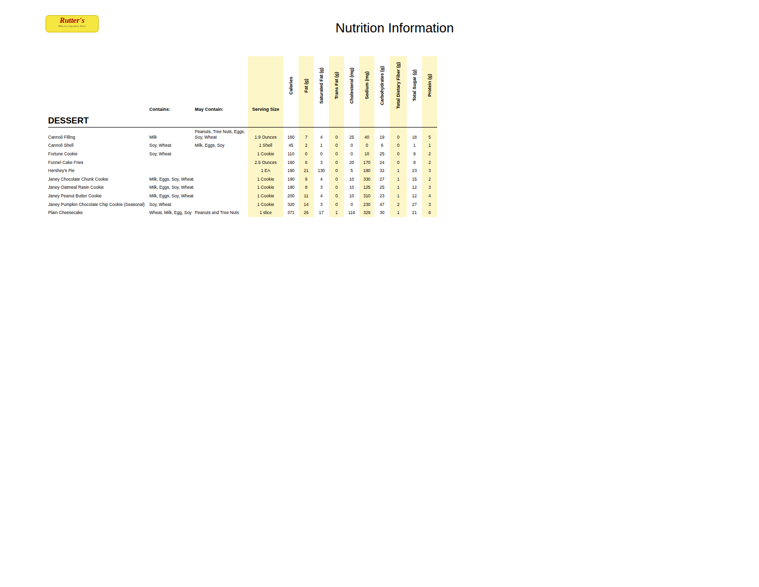Rutter'sWhy Go Anywhere Else?
Nutrition Information
| | Contains: | May Contain: | Serving Size | Calories | Fat (g) | Saturated Fat (g) | Trans Fat (g) | Cholesterol (mg) | Sodium (mg) | Carbohydrates (g) | Total Dietary Fiber (g) | Total Sugar (g) | Protein (g) |
| --- | --- | --- | --- | --- | --- | --- | --- | --- | --- | --- | --- | --- | --- |
| DESSERT | | | | | | | | | | | | | |
| Cannoli Filling | Milk | Peanuts, Tree Nuts, Eggs, Soy, Wheat | 1.9 Ounces | 160 | 7 | 4 | 0 | 25 | 40 | 19 | 0 | 18 | 5 |
| Cannoli Shell | Soy, Wheat | Milk, Eggs, Soy | 1 Shell | 45 | 2 | 1 | 0 | 0 | 0 | 6 | 0 | 1 | 1 |
| Fortune Cookie | Soy, Wheat | | 1 Cookie | 110 | 0 | 0 | 0 | 0 | 10 | 25 | 0 | 9 | 2 |
| Funnel Cake Fries | | | 2.5 Ounces | 160 | 6 | 3 | 0 | 20 | 170 | 24 | 0 | 8 | 2 |
| Hershey's Pie | | | 1 EA | 190 | 21 | 130 | 0 | 5 | 180 | 32 | 1 | 23 | 3 |
| Janey Chocolate Chunk Cookie | Milk, Eggs, Soy, Wheat | | 1 Cookie | 190 | 9 | 4 | 0 | 10 | 330 | 27 | 1 | 15 | 2 |
| Janey Oatmeal Rasin Cookie | Milk, Eggs, Soy, Wheat | | 1 Cookie | 180 | 8 | 3 | 0 | 10 | 125 | 25 | 1 | 12 | 3 |
| Janey Peanut Butter Cookie | Milk, Eggs, Soy, Wheat | | 1 Cookie | 200 | 11 | 4 | 0 | 10 | 310 | 23 | 1 | 12 | 4 |
| Janey Pumpkin Chocolate Chip Cookie (Seasonal) | Soy, Wheat | | 1 Cookie | 320 | 14 | 3 | 0 | 0 | 230 | 47 | 2 | 27 | 3 |
| Plain Cheesecake | Wheat, Milk, Egg, Soy | Peanuts and Tree Nuts | 1 slice | 371 | 26 | 17 | 1 | 116 | 329 | 30 | 1 | 21 | 6 |